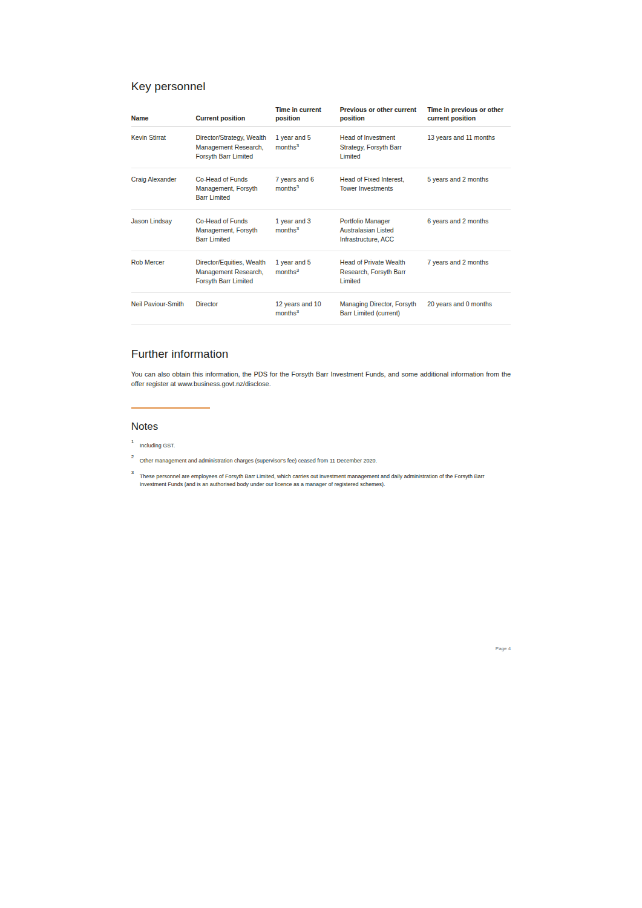Key personnel
| Name | Current position | Time in current position | Previous or other current position | Time in previous or other current position |
| --- | --- | --- | --- | --- |
| Kevin Stirrat | Director/Strategy, Wealth Management Research, Forsyth Barr Limited | 1 year and 5 months 3 | Head of Investment Strategy, Forsyth Barr Limited | 13 years and 11 months |
| Craig Alexander | Co-Head of Funds Management, Forsyth Barr Limited | 7 years and 6 months 3 | Head of Fixed Interest, Tower Investments | 5 years and 2 months |
| Jason Lindsay | Co-Head of Funds Management, Forsyth Barr Limited | 1 year and 3 months 3 | Portfolio Manager Australasian Listed Infrastructure, ACC | 6 years and 2 months |
| Rob Mercer | Director/Equities, Wealth Management Research, Forsyth Barr Limited | 1 year and 5 months 3 | Head of Private Wealth Research, Forsyth Barr Limited | 7 years and 2 months |
| Neil Paviour-Smith | Director | 12 years and 10 months 3 | Managing Director, Forsyth Barr Limited (current) | 20 years and 0 months |
Further information
You can also obtain this information, the PDS for the Forsyth Barr Investment Funds, and some additional information from the offer register at www.business.govt.nz/disclose.
Notes
1Including GST.
2Other management and administration charges (supervisor's fee) ceased from 11 December 2020.
3These personnel are employees of Forsyth Barr Limited, which carries out investment management and daily administration of the Forsyth Barr Investment Funds (and is an authorised body under our licence as a manager of registered schemes).
Page 4